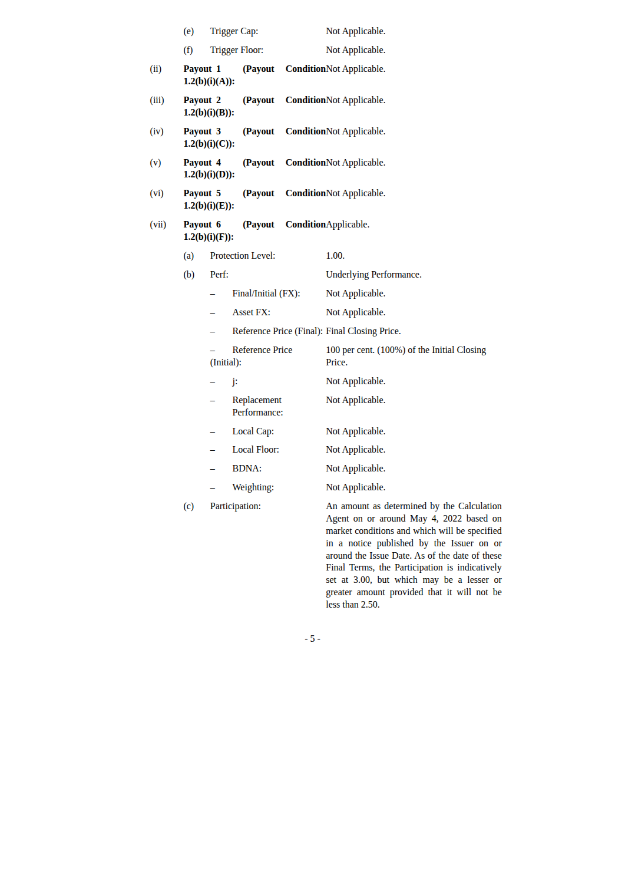| | (e) | Trigger Cap: | Not Applicable. |
| | (f) | Trigger Floor: | Not Applicable. |
| (ii) | Payout 1 (Payout Condition 1.2(b)(i)(A)): | Not Applicable. |
| (iii) | Payout 2 (Payout Condition 1.2(b)(i)(B)): | Not Applicable. |
| (iv) | Payout 3 (Payout Condition 1.2(b)(i)(C)): | Not Applicable. |
| (v) | Payout 4 (Payout Condition 1.2(b)(i)(D)): | Not Applicable. |
| (vi) | Payout 5 (Payout Condition 1.2(b)(i)(E)): | Not Applicable. |
| (vii) | Payout 6 (Payout Condition 1.2(b)(i)(F)): | Applicable. |
| | (a) | Protection Level: | 1.00. |
| | (b) | Perf: | Underlying Performance. |
| | | – Final/Initial (FX): | Not Applicable. |
| | | – Asset FX: | Not Applicable. |
| | | – Reference Price (Final): | Final Closing Price. |
| | | – Reference Price (Initial): | 100 per cent. (100%) of the Initial Closing Price. |
| | | – j: | Not Applicable. |
| | | – Replacement Performance: | Not Applicable. |
| | | – Local Cap: | Not Applicable. |
| | | – Local Floor: | Not Applicable. |
| | | – BDNA: | Not Applicable. |
| | | – Weighting: | Not Applicable. |
| | (c) | Participation: | An amount as determined by the Calculation Agent on or around May 4, 2022 based on market conditions and which will be specified in a notice published by the Issuer on or around the Issue Date. As of the date of these Final Terms, the Participation is indicatively set at 3.00, but which may be a lesser or greater amount provided that it will not be less than 2.50. |
- 5 -